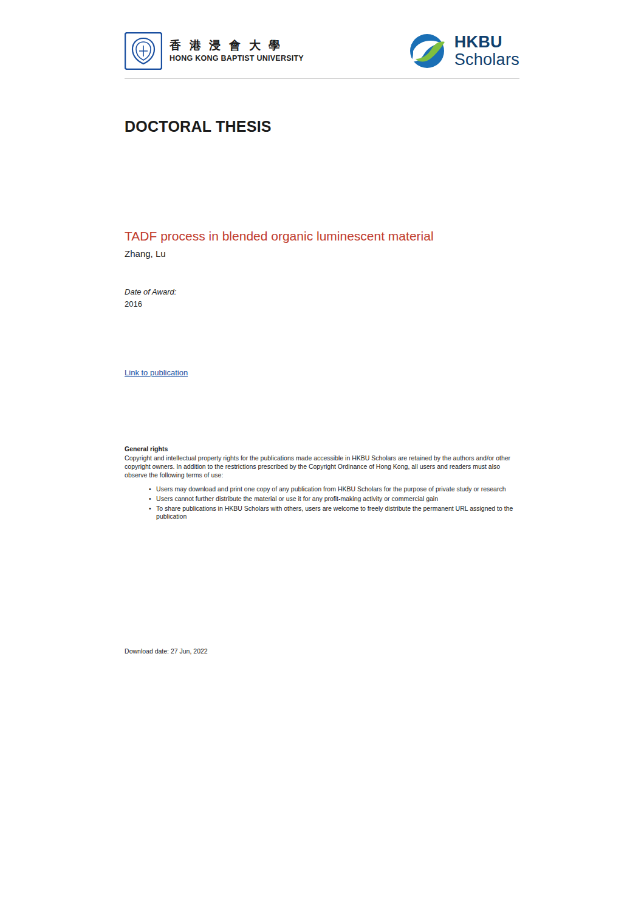香 港 浸 會 大 學
HONG KONG BAPTIST UNIVERSITY
HKBU
Scholars
DOCTORAL THESIS
TADF process in blended organic luminescent material
Zhang, Lu
Date of Award:
2016
Link to publication
General rights
Copyright and intellectual property rights for the publications made accessible in HKBU Scholars are retained by the authors and/or other copyright owners. In addition to the restrictions prescribed by the Copyright Ordinance of Hong Kong, all users and readers must also observe the following terms of use:
Users may download and print one copy of any publication from HKBU Scholars for the purpose of private study or research
Users cannot further distribute the material or use it for any profit-making activity or commercial gain
To share publications in HKBU Scholars with others, users are welcome to freely distribute the permanent URL assigned to the publication
Download date: 27 Jun, 2022